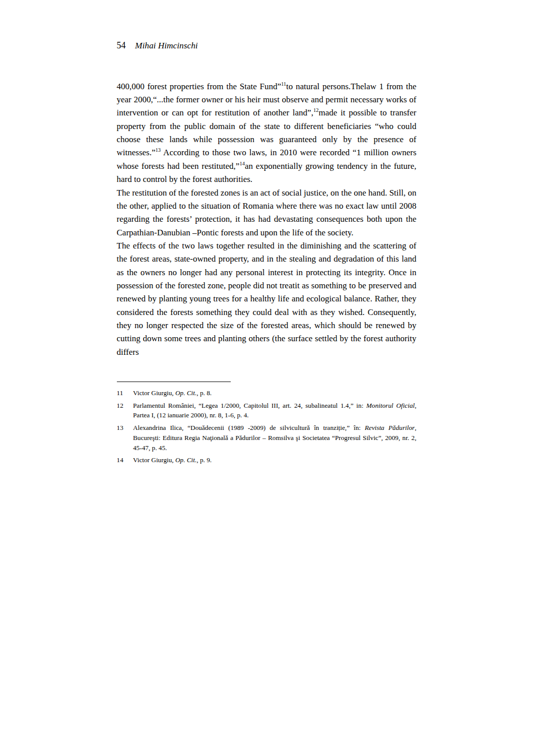54 Mihai Himcinschi
400,000 forest properties from the State Fund”11to natural persons.Thelaw 1 from the year 2000,“...the former owner or his heir must observe and permit necessary works of intervention or can opt for restitution of another land”,12made it possible to transfer property from the public domain of the state to different beneficiaries “who could choose these lands while possession was guaranteed only by the presence of witnesses.”13 According to those two laws, in 2010 were recorded “1 million owners whose forests had been restituted,”14an exponentially growing tendency in the future, hard to control by the forest authorities.
The restitution of the forested zones is an act of social justice, on the one hand. Still, on the other, applied to the situation of Romania where there was no exact law until 2008 regarding the forests’ protection, it has had devastating consequences both upon the Carpathian-Danubian –Pontic forests and upon the life of the society.
The effects of the two laws together resulted in the diminishing and the scattering of the forest areas, state-owned property, and in the stealing and degradation of this land as the owners no longer had any personal interest in protecting its integrity. Once in possession of the forested zone, people did not treatit as something to be preserved and renewed by planting young trees for a healthy life and ecological balance. Rather, they considered the forests something they could deal with as they wished. Consequently, they no longer respected the size of the forested areas, which should be renewed by cutting down some trees and planting others (the surface settled by the forest authority differs
11 Victor Giurgiu, Op. Cit., p. 8.
12 Parlamentul României, “Legea 1/2000, Capitolul III, art. 24, subalineatul 1.4,” in: Monitorul Oficial, Partea I, (12 ianuarie 2000), nr. 8, 1-6, p. 4.
13 Alexandrina Ilica, “Douădecenii (1989 -2009) de silvicultură în tranziție,” în: Revista Pădurilor, Bucureşti: Editura Regia Naţională a Pădurilor – Romsilva şi Societatea “Progresul Silvic”, 2009, nr. 2, 45-47, p. 45.
14 Victor Giurgiu, Op. Cit., p. 9.